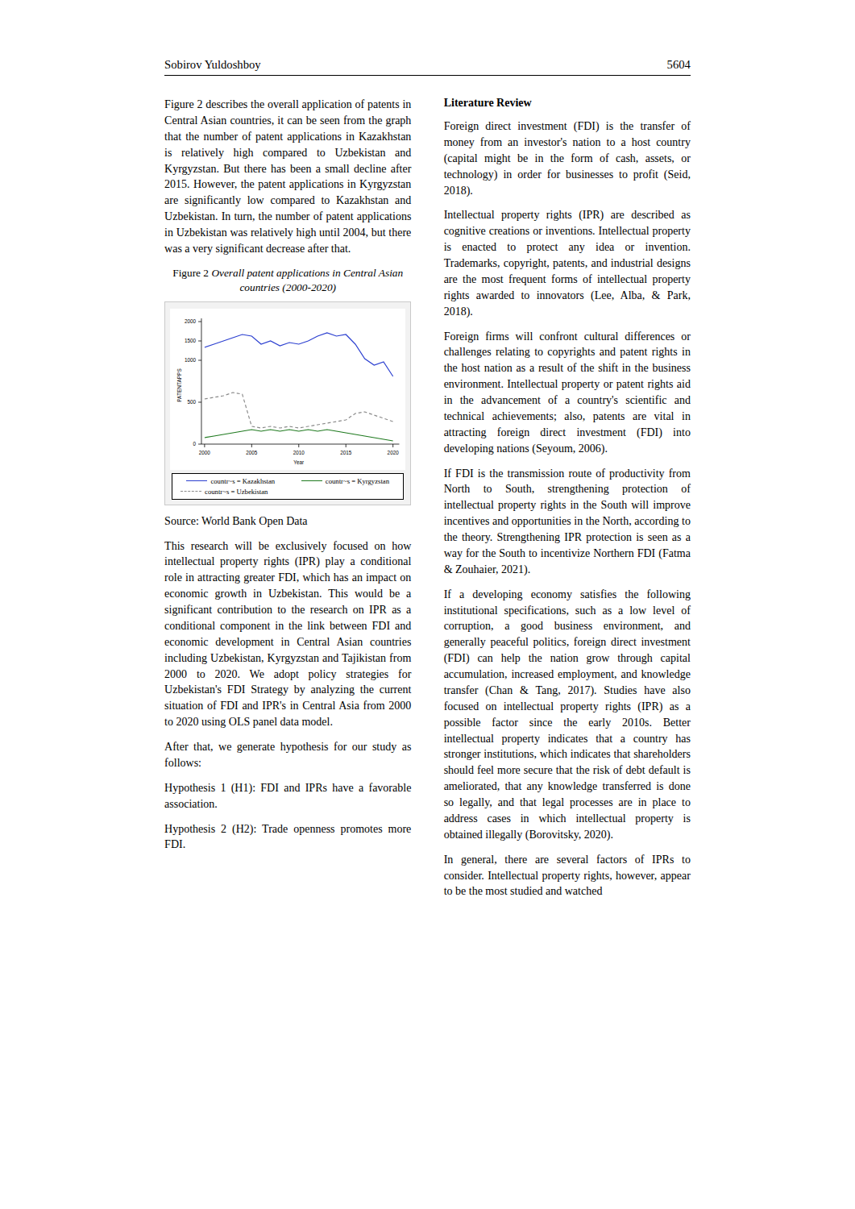Sobirov Yuldoshboy 5604
Figure 2 describes the overall application of patents in Central Asian countries, it can be seen from the graph that the number of patent applications in Kazakhstan is relatively high compared to Uzbekistan and Kyrgyzstan. But there has been a small decline after 2015. However, the patent applications in Kyrgyzstan are significantly low compared to Kazakhstan and Uzbekistan. In turn, the number of patent applications in Uzbekistan was relatively high until 2004, but there was a very significant decrease after that.
Figure 2 Overall patent applications in Central Asian countries (2000-2020)
0 500 1000 2000 1500 PATENTAPPS 2000 2005 2010 2015 2020 Year
countr~s = Kazakhstan countr~s = Kyrgyzstan
countr~s = Uzbekistan
Source: World Bank Open Data
This research will be exclusively focused on how intellectual property rights (IPR) play a conditional role in attracting greater FDI, which has an impact on economic growth in Uzbekistan. This would be a significant contribution to the research on IPR as a conditional component in the link between FDI and economic development in Central Asian countries including Uzbekistan, Kyrgyzstan and Tajikistan from 2000 to 2020. We adopt policy strategies for Uzbekistan's FDI Strategy by analyzing the current situation of FDI and IPR's in Central Asia from 2000 to 2020 using OLS panel data model.
After that, we generate hypothesis for our study as follows:
Hypothesis 1 (H1): FDI and IPRs have a favorable association.
Hypothesis 2 (H2): Trade openness promotes more FDI.
Literature Review
Foreign direct investment (FDI) is the transfer of money from an investor's nation to a host country (capital might be in the form of cash, assets, or technology) in order for businesses to profit (Seid, 2018).
Intellectual property rights (IPR) are described as cognitive creations or inventions. Intellectual property is enacted to protect any idea or invention. Trademarks, copyright, patents, and industrial designs are the most frequent forms of intellectual property rights awarded to innovators (Lee, Alba, & Park, 2018).
Foreign firms will confront cultural differences or challenges relating to copyrights and patent rights in the host nation as a result of the shift in the business environment. Intellectual property or patent rights aid in the advancement of a country's scientific and technical achievements; also, patents are vital in attracting foreign direct investment (FDI) into developing nations (Seyoum, 2006).
If FDI is the transmission route of productivity from North to South, strengthening protection of intellectual property rights in the South will improve incentives and opportunities in the North, according to the theory. Strengthening IPR protection is seen as a way for the South to incentivize Northern FDI (Fatma & Zouhaier, 2021).
If a developing economy satisfies the following institutional specifications, such as a low level of corruption, a good business environment, and generally peaceful politics, foreign direct investment (FDI) can help the nation grow through capital accumulation, increased employment, and knowledge transfer (Chan & Tang, 2017). Studies have also focused on intellectual property rights (IPR) as a possible factor since the early 2010s. Better intellectual property indicates that a country has stronger institutions, which indicates that shareholders should feel more secure that the risk of debt default is ameliorated, that any knowledge transferred is done so legally, and that legal processes are in place to address cases in which intellectual property is obtained illegally (Borovitsky, 2020).
In general, there are several factors of IPRs to consider. Intellectual property rights, however, appear to be the most studied and watched